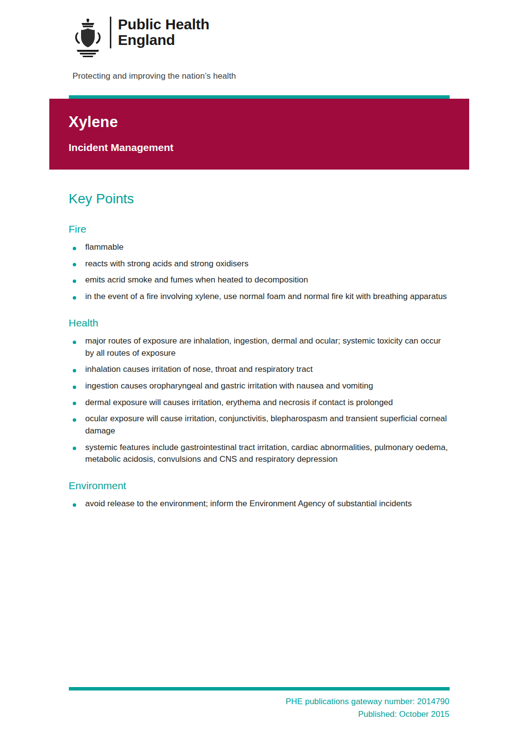Public Health
England
Protecting and improving the nation’s health
Xylene
Incident Management
Key Points
Fire
flammable
reacts with strong acids and strong oxidisers
emits acrid smoke and fumes when heated to decomposition
in the event of a fire involving xylene, use normal foam and normal fire kit with breathing apparatus
Health
major routes of exposure are inhalation, ingestion, dermal and ocular; systemic toxicity can occur by all routes of exposure
inhalation causes irritation of nose, throat and respiratory tract
ingestion causes oropharyngeal and gastric irritation with nausea and vomiting
dermal exposure will causes irritation, erythema and necrosis if contact is prolonged
ocular exposure will cause irritation, conjunctivitis, blepharospasm and transient superficial corneal damage
systemic features include gastrointestinal tract irritation, cardiac abnormalities, pulmonary oedema, metabolic acidosis, convulsions and CNS and respiratory depression
Environment
avoid release to the environment; inform the Environment Agency of substantial incidents
PHE publications gateway number: 2014790
Published: October 2015